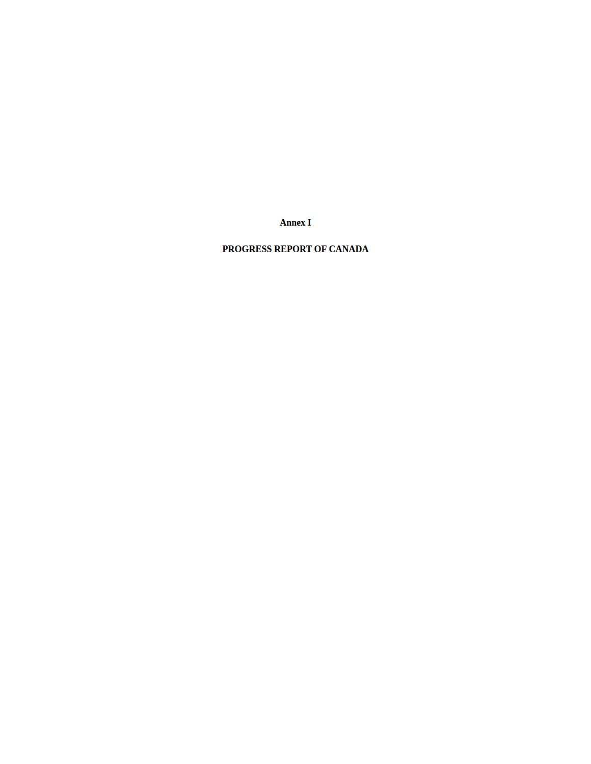Annex I
PROGRESS REPORT OF CANADA